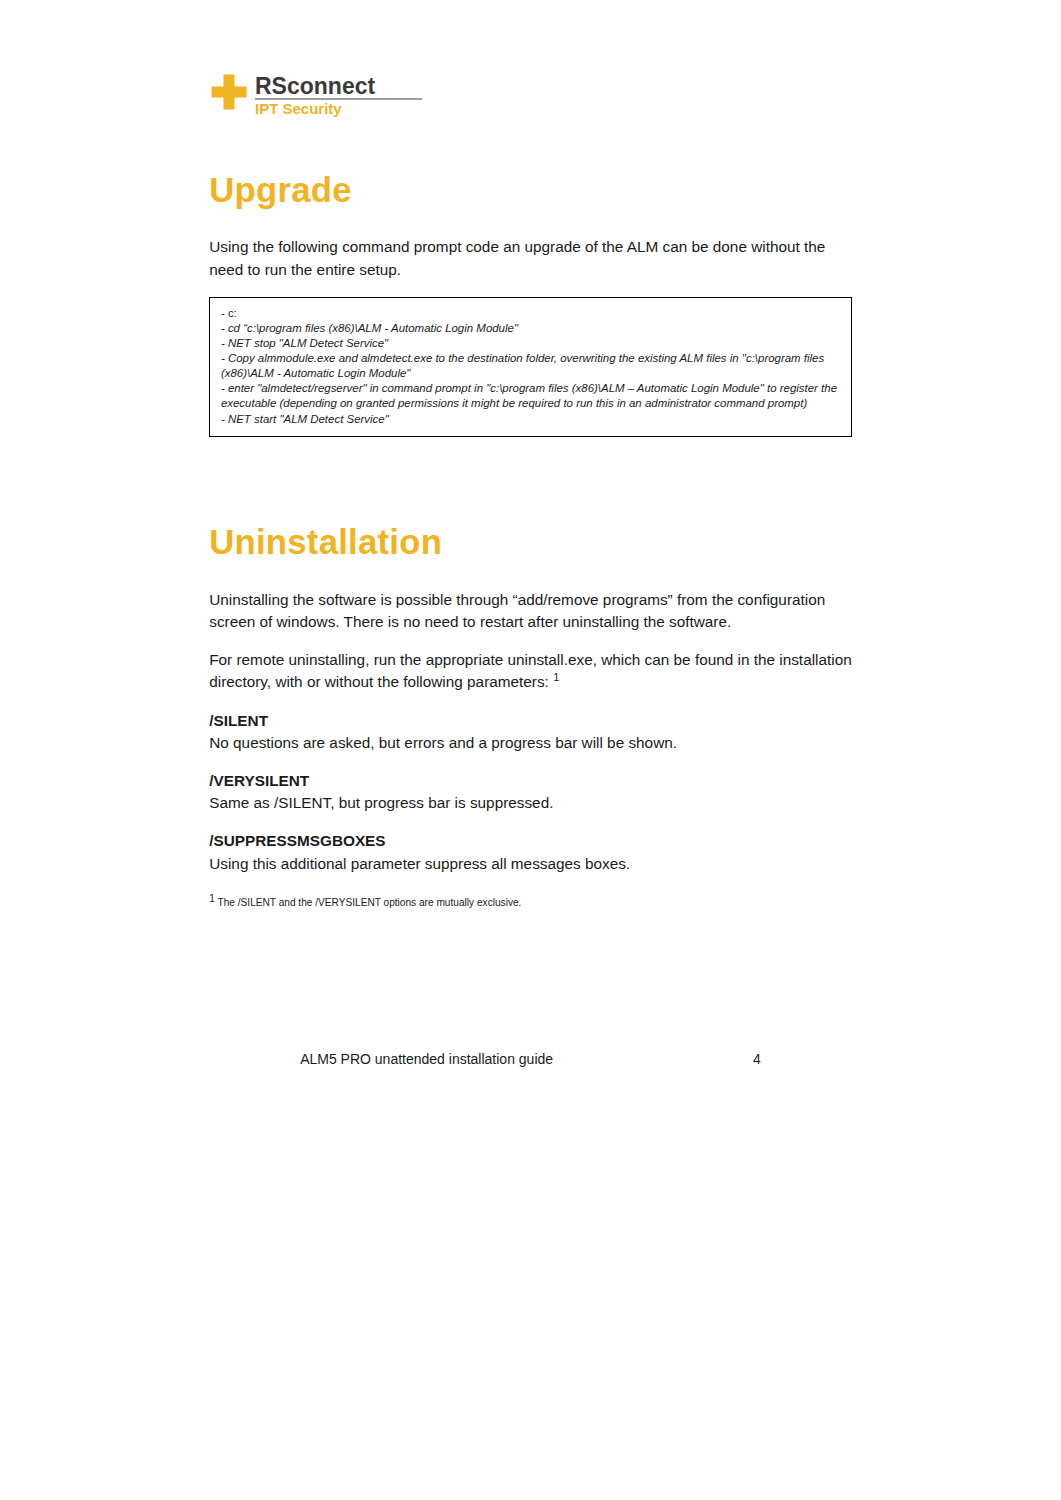RSconnect IPT Security
Upgrade
Using the following command prompt code an upgrade of the ALM can be done without the need to run the entire setup.
- c:
- cd “c:\program files (x86)\ALM - Automatic Login Module"
- NET stop "ALM Detect Service"
- Copy almmodule.exe and almdetect.exe to the destination folder, overwriting the existing ALM files in "c:\program files (x86)\ALM - Automatic Login Module"
- enter "almdetect/regserver" in command prompt in "c:\program files (x86)\ALM – Automatic Login Module" to register the executable (depending on granted permissions it might be required to run this in an administrator command prompt)
- NET start "ALM Detect Service"
Uninstallation
Uninstalling the software is possible through “add/remove programs” from the configuration screen of windows. There is no need to restart after uninstalling the software.
For remote uninstalling, run the appropriate uninstall.exe, which can be found in the installation directory, with or without the following parameters: 1
/SILENT
No questions are asked, but errors and a progress bar will be shown.
/VERYSILENT
Same as /SILENT, but progress bar is suppressed.
/SUPPRESSMSGBOXES
Using this additional parameter suppress all messages boxes.
1 The /SILENT and the /VERYSILENT options are mutually exclusive.
ALM5 PRO unattended installation guide4